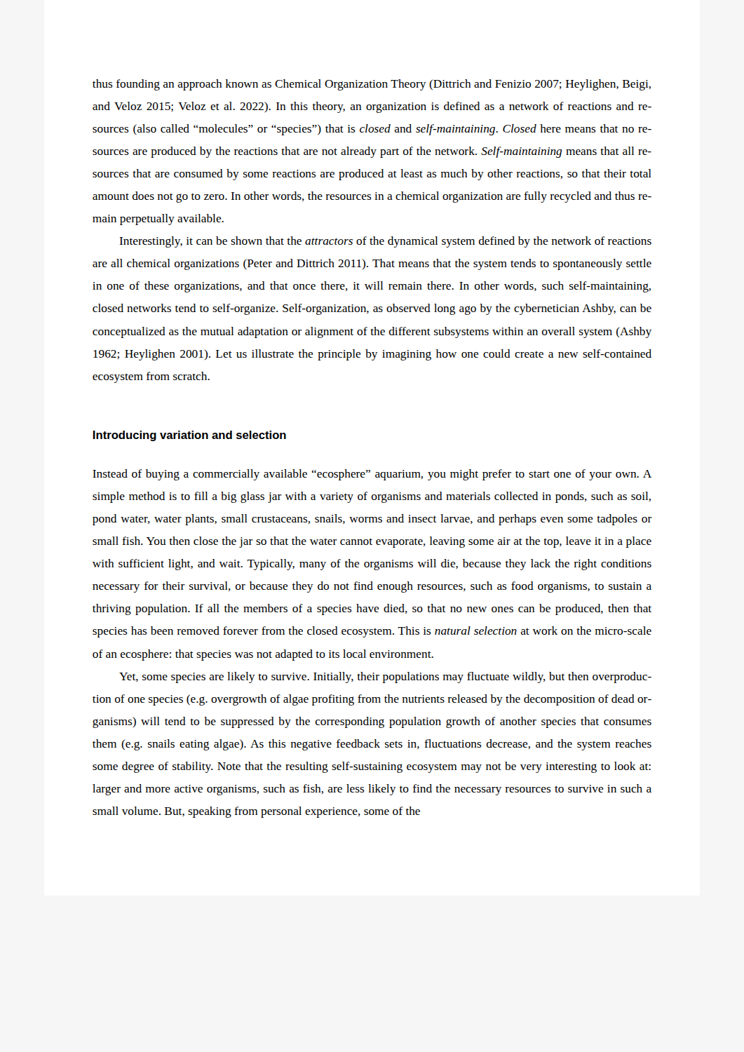thus founding an approach known as Chemical Organization Theory (Dittrich and Fenizio 2007; Heylighen, Beigi, and Veloz 2015; Veloz et al. 2022). In this theory, an organization is defined as a network of reactions and resources (also called “molecules” or “species”) that is closed and self-maintaining. Closed here means that no resources are produced by the reactions that are not already part of the network. Self-maintaining means that all resources that are consumed by some reactions are produced at least as much by other reactions, so that their total amount does not go to zero. In other words, the resources in a chemical organization are fully recycled and thus remain perpetually available.
Interestingly, it can be shown that the attractors of the dynamical system defined by the network of reactions are all chemical organizations (Peter and Dittrich 2011). That means that the system tends to spontaneously settle in one of these organizations, and that once there, it will remain there. In other words, such self-maintaining, closed networks tend to self-organize. Self-organization, as observed long ago by the cybernetician Ashby, can be conceptualized as the mutual adaptation or alignment of the different subsystems within an overall system (Ashby 1962; Heylighen 2001). Let us illustrate the principle by imagining how one could create a new self-contained ecosystem from scratch.
Introducing variation and selection
Instead of buying a commercially available “ecosphere” aquarium, you might prefer to start one of your own. A simple method is to fill a big glass jar with a variety of organisms and materials collected in ponds, such as soil, pond water, water plants, small crustaceans, snails, worms and insect larvae, and perhaps even some tadpoles or small fish. You then close the jar so that the water cannot evaporate, leaving some air at the top, leave it in a place with sufficient light, and wait. Typically, many of the organisms will die, because they lack the right conditions necessary for their survival, or because they do not find enough resources, such as food organisms, to sustain a thriving population. If all the members of a species have died, so that no new ones can be produced, then that species has been removed forever from the closed ecosystem. This is natural selection at work on the micro-scale of an ecosphere: that species was not adapted to its local environment.
Yet, some species are likely to survive. Initially, their populations may fluctuate wildly, but then overproduction of one species (e.g. overgrowth of algae profiting from the nutrients released by the decomposition of dead organisms) will tend to be suppressed by the corresponding population growth of another species that consumes them (e.g. snails eating algae). As this negative feedback sets in, fluctuations decrease, and the system reaches some degree of stability. Note that the resulting self-sustaining ecosystem may not be very interesting to look at: larger and more active organisms, such as fish, are less likely to find the necessary resources to survive in such a small volume. But, speaking from personal experience, some of the